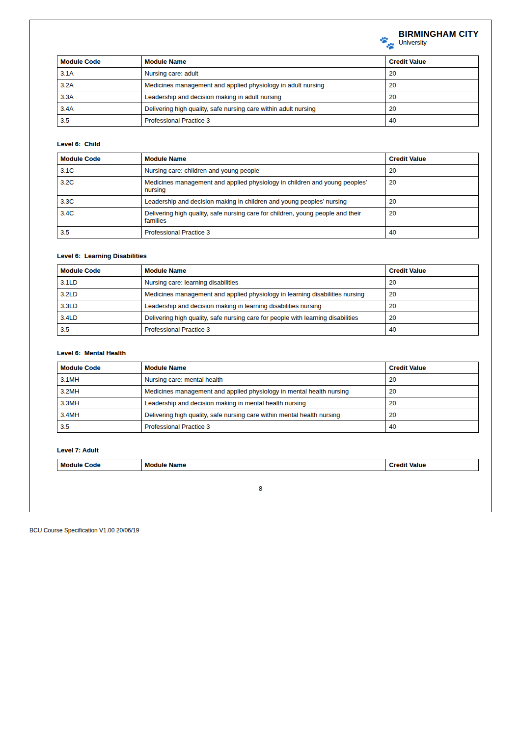🐾BIRMINGHAM CITY
University
| Module Code | Module Name | Credit Value |
| --- | --- | --- |
| 3.1A | Nursing care: adult | 20 |
| 3.2A | Medicines management and applied physiology in adult nursing | 20 |
| 3.3A | Leadership and decision making in adult nursing | 20 |
| 3.4A | Delivering high quality, safe nursing care within adult nursing | 20 |
| 3.5 | Professional Practice 3 | 40 |
Level 6: Child
| Module Code | Module Name | Credit Value |
| --- | --- | --- |
| 3.1C | Nursing care: children and young people | 20 |
| 3.2C | Medicines management and applied physiology in children and young peoples’ nursing | 20 |
| 3.3C | Leadership and decision making in children and young peoples’ nursing | 20 |
| 3.4C | Delivering high quality, safe nursing care for children, young people and their families | 20 |
| 3.5 | Professional Practice 3 | 40 |
Level 6: Learning Disabilities
| Module Code | Module Name | Credit Value |
| --- | --- | --- |
| 3.1LD | Nursing care: learning disabilities | 20 |
| 3.2LD | Medicines management and applied physiology in learning disabilities nursing | 20 |
| 3.3LD | Leadership and decision making in learning disabilities nursing | 20 |
| 3.4LD | Delivering high quality, safe nursing care for people with learning disabilities | 20 |
| 3.5 | Professional Practice 3 | 40 |
Level 6: Mental Health
| Module Code | Module Name | Credit Value |
| --- | --- | --- |
| 3.1MH | Nursing care: mental health | 20 |
| 3.2MH | Medicines management and applied physiology in mental health nursing | 20 |
| 3.3MH | Leadership and decision making in mental health nursing | 20 |
| 3.4MH | Delivering high quality, safe nursing care within mental health nursing | 20 |
| 3.5 | Professional Practice 3 | 40 |
Level 7: Adult
| Module Code | Module Name | Credit Value |
| --- | --- | --- |
8
BCU Course Specification V1.00 20/06/19